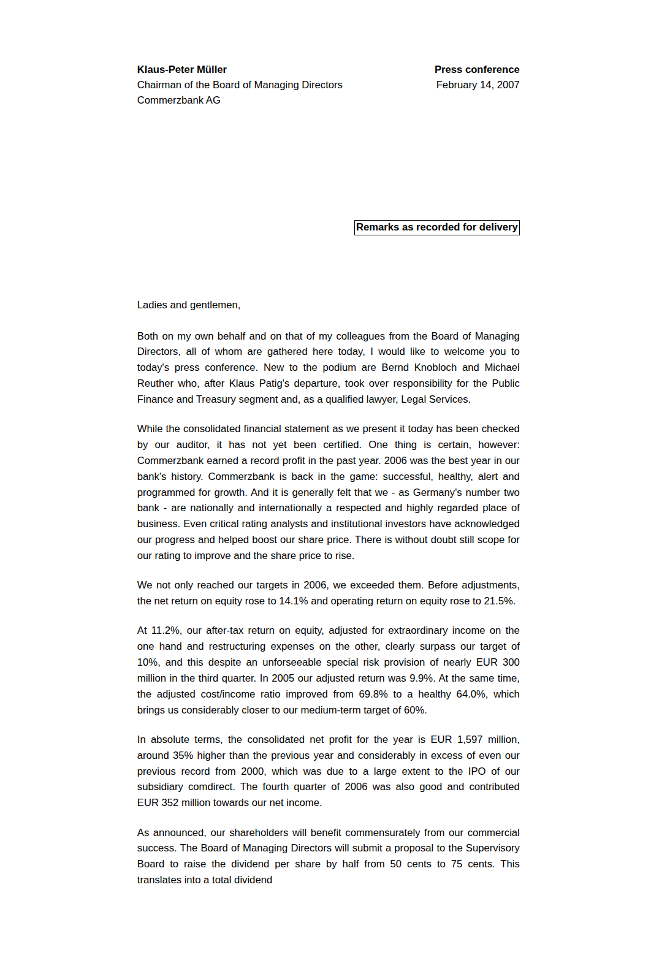| Klaus-Peter Müller | Press conference |
| Chairman of the Board of Managing Directors | February 14, 2007 |
| Commerzbank AG | |
Remarks as recorded for delivery
Ladies and gentlemen,
Both on my own behalf and on that of my colleagues from the Board of Managing Directors, all of whom are gathered here today, I would like to welcome you to today's press conference. New to the podium are Bernd Knobloch and Michael Reuther who, after Klaus Patig's departure, took over responsibility for the Public Finance and Treasury segment and, as a qualified lawyer, Legal Services.
While the consolidated financial statement as we present it today has been checked by our auditor, it has not yet been certified. One thing is certain, however: Commerzbank earned a record profit in the past year. 2006 was the best year in our bank's history. Commerzbank is back in the game: successful, healthy, alert and programmed for growth. And it is generally felt that we - as Germany's number two bank - are nationally and internationally a respected and highly regarded place of business. Even critical rating analysts and institutional investors have acknowledged our progress and helped boost our share price. There is without doubt still scope for our rating to improve and the share price to rise.
We not only reached our targets in 2006, we exceeded them. Before adjustments, the net return on equity rose to 14.1% and operating return on equity rose to 21.5%.
At 11.2%, our after-tax return on equity, adjusted for extraordinary income on the one hand and restructuring expenses on the other, clearly surpass our target of 10%, and this despite an unforseeable special risk provision of nearly EUR 300 million in the third quarter. In 2005 our adjusted return was 9.9%. At the same time, the adjusted cost/income ratio improved from 69.8% to a healthy 64.0%, which brings us considerably closer to our medium-term target of 60%.
In absolute terms, the consolidated net profit for the year is EUR 1,597 million, around 35% higher than the previous year and considerably in excess of even our previous record from 2000, which was due to a large extent to the IPO of our subsidiary comdirect. The fourth quarter of 2006 was also good and contributed EUR 352 million towards our net income.
As announced, our shareholders will benefit commensurately from our commercial success. The Board of Managing Directors will submit a proposal to the Supervisory Board to raise the dividend per share by half from 50 cents to 75 cents. This translates into a total dividend